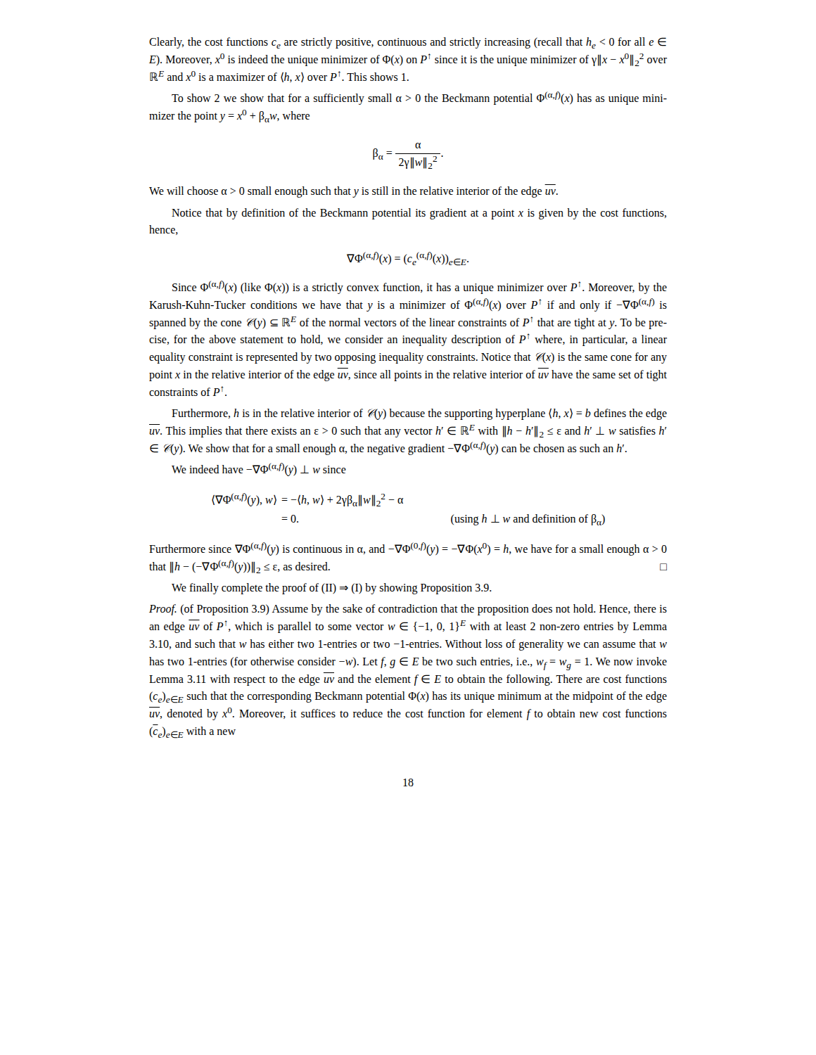Clearly, the cost functions ce are strictly positive, continuous and strictly increasing (recall that he < 0 for all e ∈ E). Moreover, x0 is indeed the unique minimizer of Φ(x) on P↑ since it is the unique minimizer of γ∥x − x0∥22 over ℝE and x0 is a maximizer of ⟨h, x⟩ over P↑. This shows 1.
To show 2 we show that for a sufficiently small α > 0 the Beckmann potential Φ(α,f)(x) has as unique minimizer the point y = x0 + βαw, where
βα = α 2γ∥w∥22.
We will choose α > 0 small enough such that y is still in the relative interior of the edge uv.
Notice that by definition of the Beckmann potential its gradient at a point x is given by the cost functions, hence,
∇Φ(α,f)(x) = (ce(α,f)(x))e∈E.
Since Φ(α,f)(x) (like Φ(x)) is a strictly convex function, it has a unique minimizer over P↑. Moreover, by the Karush-Kuhn-Tucker conditions we have that y is a minimizer of Φ(α,f)(x) over P↑ if and only if −∇Φ(α,f) is spanned by the cone 𝒞(y) ⊆ ℝE of the normal vectors of the linear constraints of P↑ that are tight at y. To be precise, for the above statement to hold, we consider an inequality description of P↑ where, in particular, a linear equality constraint is represented by two opposing inequality constraints. Notice that 𝒞(x) is the same cone for any point x in the relative interior of the edge uv, since all points in the relative interior of uv have the same set of tight constraints of P↑.
Furthermore, h is in the relative interior of 𝒞(y) because the supporting hyperplane ⟨h, x⟩ = b defines the edge uv. This implies that there exists an ε > 0 such that any vector h′ ∈ ℝE with ∥h − h′∥2 ≤ ε and h′ ⊥ w satisfies h′ ∈ 𝒞(y). We show that for a small enough α, the negative gradient −∇Φ(α,f)(y) can be chosen as such an h′.
We indeed have −∇Φ(α,f)(y) ⊥ w since
⟨∇Φ(α,f)(y), w⟩
= −⟨h, w⟩ + 2γβα∥w∥22 − α
= 0.
(using h ⊥ w and definition of βα)
Furthermore since ∇Φ(α,f)(y) is continuous in α, and −∇Φ(0,f)(y) = −∇Φ(x0) = h, we have for a small enough α > 0 that ∥h − (−∇Φ(α,f)(y))∥2 ≤ ε, as desired. □
We finally complete the proof of (II) ⇒ (I) by showing Proposition 3.9.
Proof. (of Proposition 3.9) Assume by the sake of contradiction that the proposition does not hold. Hence, there is an edge uv of P↑, which is parallel to some vector w ∈ {−1, 0, 1}E with at least 2 non-zero entries by Lemma 3.10, and such that w has either two 1-entries or two −1-entries. Without loss of generality we can assume that w has two 1-entries (for otherwise consider −w). Let f, g ∈ E be two such entries, i.e., wf = wg = 1. We now invoke Lemma 3.11 with respect to the edge uv and the element f ∈ E to obtain the following. There are cost functions (ce)e∈E such that the corresponding Beckmann potential Φ(x) has its unique minimum at the midpoint of the edge uv, denoted by x0. Moreover, it suffices to reduce the cost function for element f to obtain new cost functions (ce)e∈E with a new
18